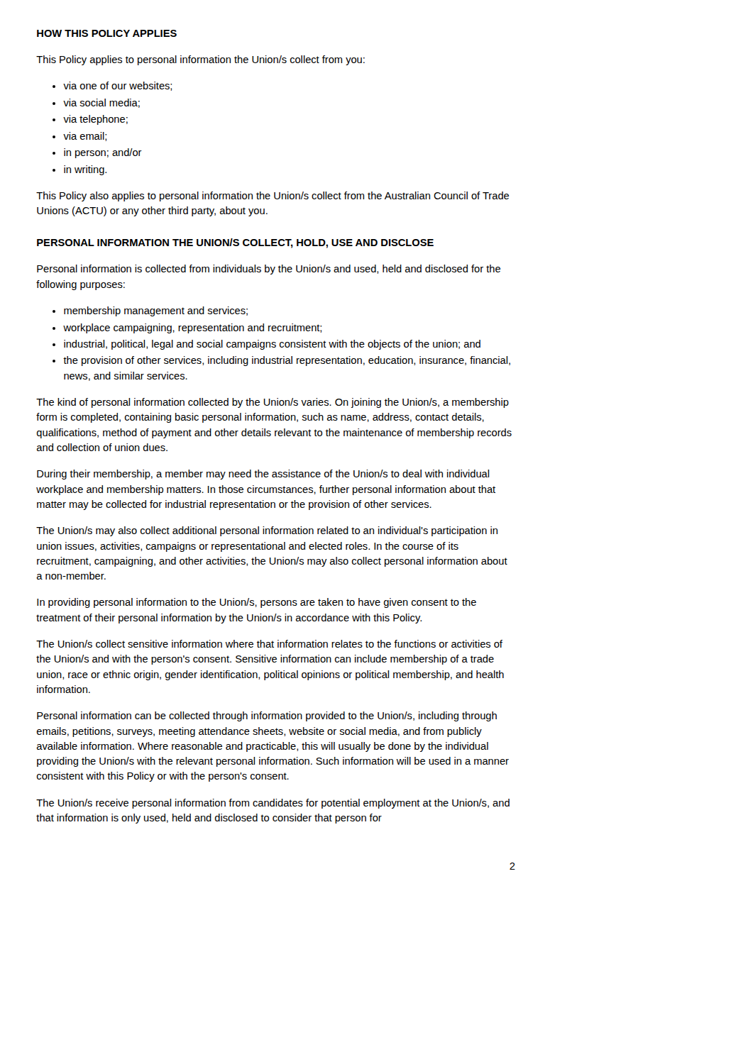How this policy applies
This Policy applies to personal information the Union/s collect from you:
via one of our websites;
via social media;
via telephone;
via email;
in person; and/or
in writing.
This Policy also applies to personal information the Union/s collect from the Australian Council of Trade Unions (ACTU) or any other third party, about you.
Personal information the Union/s collect, hold, use and disclose
Personal information is collected from individuals by the Union/s and used, held and disclosed for the following purposes:
membership management and services;
workplace campaigning, representation and recruitment;
industrial, political, legal and social campaigns consistent with the objects of the union; and
the provision of other services, including industrial representation, education, insurance, financial, news, and similar services.
The kind of personal information collected by the Union/s varies. On joining the Union/s, a membership form is completed, containing basic personal information, such as name, address, contact details, qualifications, method of payment and other details relevant to the maintenance of membership records and collection of union dues.
During their membership, a member may need the assistance of the Union/s to deal with individual workplace and membership matters. In those circumstances, further personal information about that matter may be collected for industrial representation or the provision of other services.
The Union/s may also collect additional personal information related to an individual's participation in union issues, activities, campaigns or representational and elected roles. In the course of its recruitment, campaigning, and other activities, the Union/s may also collect personal information about a non-member.
In providing personal information to the Union/s, persons are taken to have given consent to the treatment of their personal information by the Union/s in accordance with this Policy.
The Union/s collect sensitive information where that information relates to the functions or activities of the Union/s and with the person's consent. Sensitive information can include membership of a trade union, race or ethnic origin, gender identification, political opinions or political membership, and health information.
Personal information can be collected through information provided to the Union/s, including through emails, petitions, surveys, meeting attendance sheets, website or social media, and from publicly available information. Where reasonable and practicable, this will usually be done by the individual providing the Union/s with the relevant personal information. Such information will be used in a manner consistent with this Policy or with the person's consent.
The Union/s receive personal information from candidates for potential employment at the Union/s, and that information is only used, held and disclosed to consider that person for
2